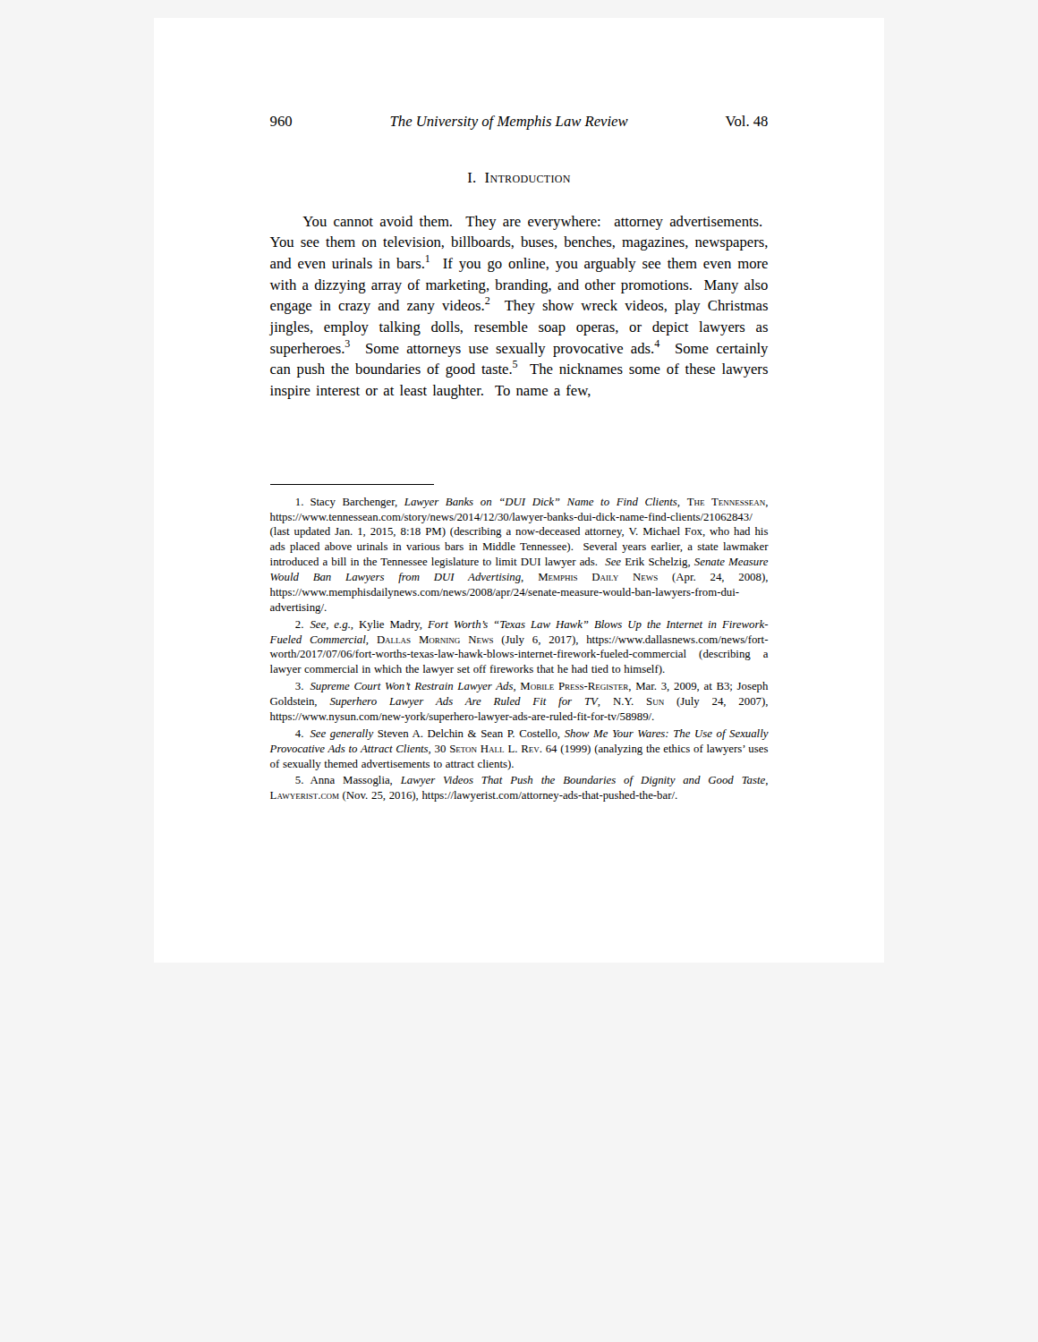960 The University of Memphis Law Review Vol. 48
I. Introduction
You cannot avoid them. They are everywhere: attorney advertisements. You see them on television, billboards, buses, benches, magazines, newspapers, and even urinals in bars.1 If you go online, you arguably see them even more with a dizzying array of marketing, branding, and other promotions. Many also engage in crazy and zany videos.2 They show wreck videos, play Christmas jingles, employ talking dolls, resemble soap operas, or depict lawyers as superheroes.3 Some attorneys use sexually provocative ads.4 Some certainly can push the boundaries of good taste.5 The nicknames some of these lawyers inspire interest or at least laughter. To name a few,
1. Stacy Barchenger, Lawyer Banks on “DUI Dick” Name to Find Clients, The Tennessean, https://www.tennessean.com/story/news/2014/12/30/lawyer-banks-dui-dick-name-find-clients/21062843/ (last updated Jan. 1, 2015, 8:18 PM) (describing a now-deceased attorney, V. Michael Fox, who had his ads placed above urinals in various bars in Middle Tennessee). Several years earlier, a state lawmaker introduced a bill in the Tennessee legislature to limit DUI lawyer ads. See Erik Schelzig, Senate Measure Would Ban Lawyers from DUI Advertising, Memphis Daily News (Apr. 24, 2008), https://www.memphisdailynews.com/news/2008/apr/24/senate-measure-would-ban-lawyers-from-dui-advertising/.
2. See, e.g., Kylie Madry, Fort Worth’s “Texas Law Hawk” Blows Up the Internet in Firework-Fueled Commercial, Dallas Morning News (July 6, 2017), https://www.dallasnews.com/news/fort-worth/2017/07/06/fort-worths-texas-law-hawk-blows-internet-firework-fueled-commercial (describing a lawyer commercial in which the lawyer set off fireworks that he had tied to himself).
3. Supreme Court Won’t Restrain Lawyer Ads, Mobile Press-Register, Mar. 3, 2009, at B3; Joseph Goldstein, Superhero Lawyer Ads Are Ruled Fit for TV, N.Y. Sun (July 24, 2007), https://www.nysun.com/new-york/superhero-lawyer-ads-are-ruled-fit-for-tv/58989/.
4. See generally Steven A. Delchin & Sean P. Costello, Show Me Your Wares: The Use of Sexually Provocative Ads to Attract Clients, 30 Seton Hall L. Rev. 64 (1999) (analyzing the ethics of lawyers’ uses of sexually themed advertisements to attract clients).
5. Anna Massoglia, Lawyer Videos That Push the Boundaries of Dignity and Good Taste, Lawyerist.com (Nov. 25, 2016), https://lawyerist.com/attorney-ads-that-pushed-the-bar/.